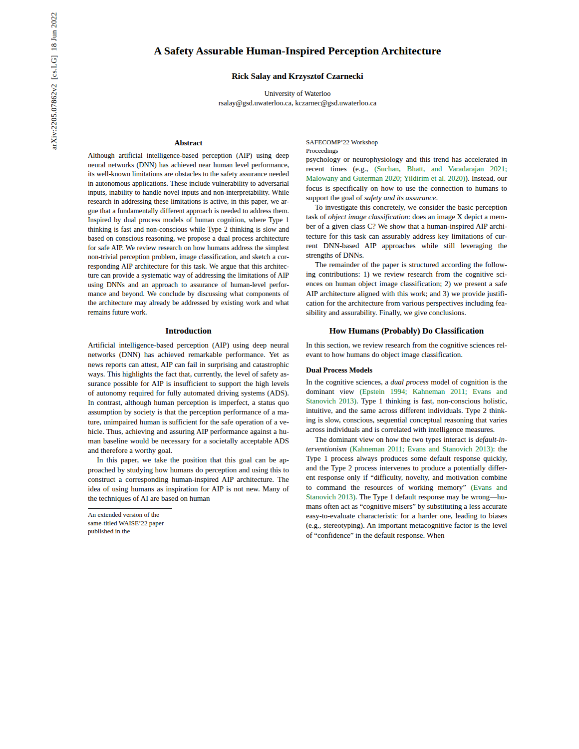arXiv:2205.07862v2 [cs.LG] 18 Jun 2022
A Safety Assurable Human-Inspired Perception Architecture
Rick Salay and Krzysztof Czarnecki
University of Waterloo
rsalay@gsd.uwaterloo.ca, kczarnec@gsd.uwaterloo.ca
Abstract
Although artificial intelligence-based perception (AIP) using deep neural networks (DNN) has achieved near human level performance, its well-known limitations are obstacles to the safety assurance needed in autonomous applications. These include vulnerability to adversarial inputs, inability to handle novel inputs and non-interpretability. While research in addressing these limitations is active, in this paper, we argue that a fundamentally different approach is needed to address them. Inspired by dual process models of human cognition, where Type 1 thinking is fast and non-conscious while Type 2 thinking is slow and based on conscious reasoning, we propose a dual process architecture for safe AIP. We review research on how humans address the simplest non-trivial perception problem, image classification, and sketch a corresponding AIP architecture for this task. We argue that this architecture can provide a systematic way of addressing the limitations of AIP using DNNs and an approach to assurance of human-level performance and beyond. We conclude by discussing what components of the architecture may already be addressed by existing work and what remains future work.
Introduction
Artificial intelligence-based perception (AIP) using deep neural networks (DNN) has achieved remarkable performance. Yet as news reports can attest, AIP can fail in surprising and catastrophic ways. This highlights the fact that, currently, the level of safety assurance possible for AIP is insufficient to support the high levels of autonomy required for fully automated driving systems (ADS). In contrast, although human perception is imperfect, a status quo assumption by society is that the perception performance of a mature, unimpaired human is sufficient for the safe operation of a vehicle. Thus, achieving and assuring AIP performance against a human baseline would be necessary for a societally acceptable ADS and therefore a worthy goal.
In this paper, we take the position that this goal can be approached by studying how humans do perception and using this to construct a corresponding human-inspired AIP architecture. The idea of using humans as inspiration for AIP is not new. Many of the techniques of AI are based on human
An extended version of the same-titled WAISE’22 paper published in the SAFECOMP’22 Workshop Proceedings
psychology or neurophysiology and this trend has accelerated in recent times (e.g., (Suchan, Bhatt, and Varadarajan 2021; Malowany and Guterman 2020; Yildirim et al. 2020)). Instead, our focus is specifically on how to use the connection to humans to support the goal of safety and its assurance.
To investigate this concretely, we consider the basic perception task of object image classification: does an image X depict a member of a given class C? We show that a human-inspired AIP architecture for this task can assurably address key limitations of current DNN-based AIP approaches while still leveraging the strengths of DNNs.
The remainder of the paper is structured according the following contributions: 1) we review research from the cognitive sciences on human object image classification; 2) we present a safe AIP architecture aligned with this work; and 3) we provide justification for the architecture from various perspectives including feasibility and assurability. Finally, we give conclusions.
How Humans (Probably) Do Classification
In this section, we review research from the cognitive sciences relevant to how humans do object image classification.
Dual Process Models
In the cognitive sciences, a dual process model of cognition is the dominant view (Epstein 1994; Kahneman 2011; Evans and Stanovich 2013). Type 1 thinking is fast, non-conscious holistic, intuitive, and the same across different individuals. Type 2 thinking is slow, conscious, sequential conceptual reasoning that varies across individuals and is correlated with intelligence measures.
The dominant view on how the two types interact is default-interventionism (Kahneman 2011; Evans and Stanovich 2013): the Type 1 process always produces some default response quickly, and the Type 2 process intervenes to produce a potentially different response only if “difficulty, novelty, and motivation combine to command the resources of working memory” (Evans and Stanovich 2013). The Type 1 default response may be wrong—humans often act as “cognitive misers” by substituting a less accurate easy-to-evaluate characteristic for a harder one, leading to biases (e.g., stereotyping). An important metacognitive factor is the level of “confidence” in the default response. When